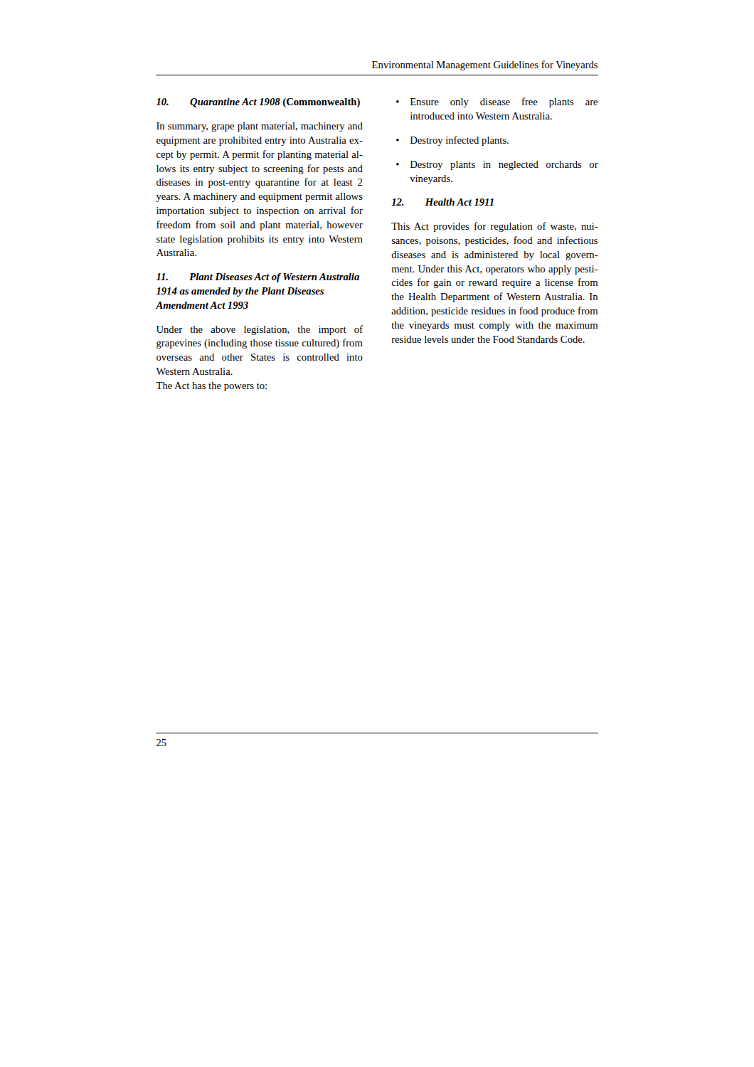Environmental Management Guidelines for Vineyards
10. Quarantine Act 1908 (Commonwealth)
In summary, grape plant material, machinery and equipment are prohibited entry into Australia except by permit. A permit for planting material allows its entry subject to screening for pests and diseases in post-entry quarantine for at least 2 years. A machinery and equipment permit allows importation subject to inspection on arrival for freedom from soil and plant material, however state legislation prohibits its entry into Western Australia.
11. Plant Diseases Act of Western Australia 1914 as amended by the Plant Diseases Amendment Act 1993
Under the above legislation, the import of grapevines (including those tissue cultured) from overseas and other States is controlled into Western Australia.
The Act has the powers to:
Ensure only disease free plants are introduced into Western Australia.
Destroy infected plants.
Destroy plants in neglected orchards or vineyards.
12. Health Act 1911
This Act provides for regulation of waste, nuisances, poisons, pesticides, food and infectious diseases and is administered by local government. Under this Act, operators who apply pesticides for gain or reward require a license from the Health Department of Western Australia. In addition, pesticide residues in food produce from the vineyards must comply with the maximum residue levels under the Food Standards Code.
25